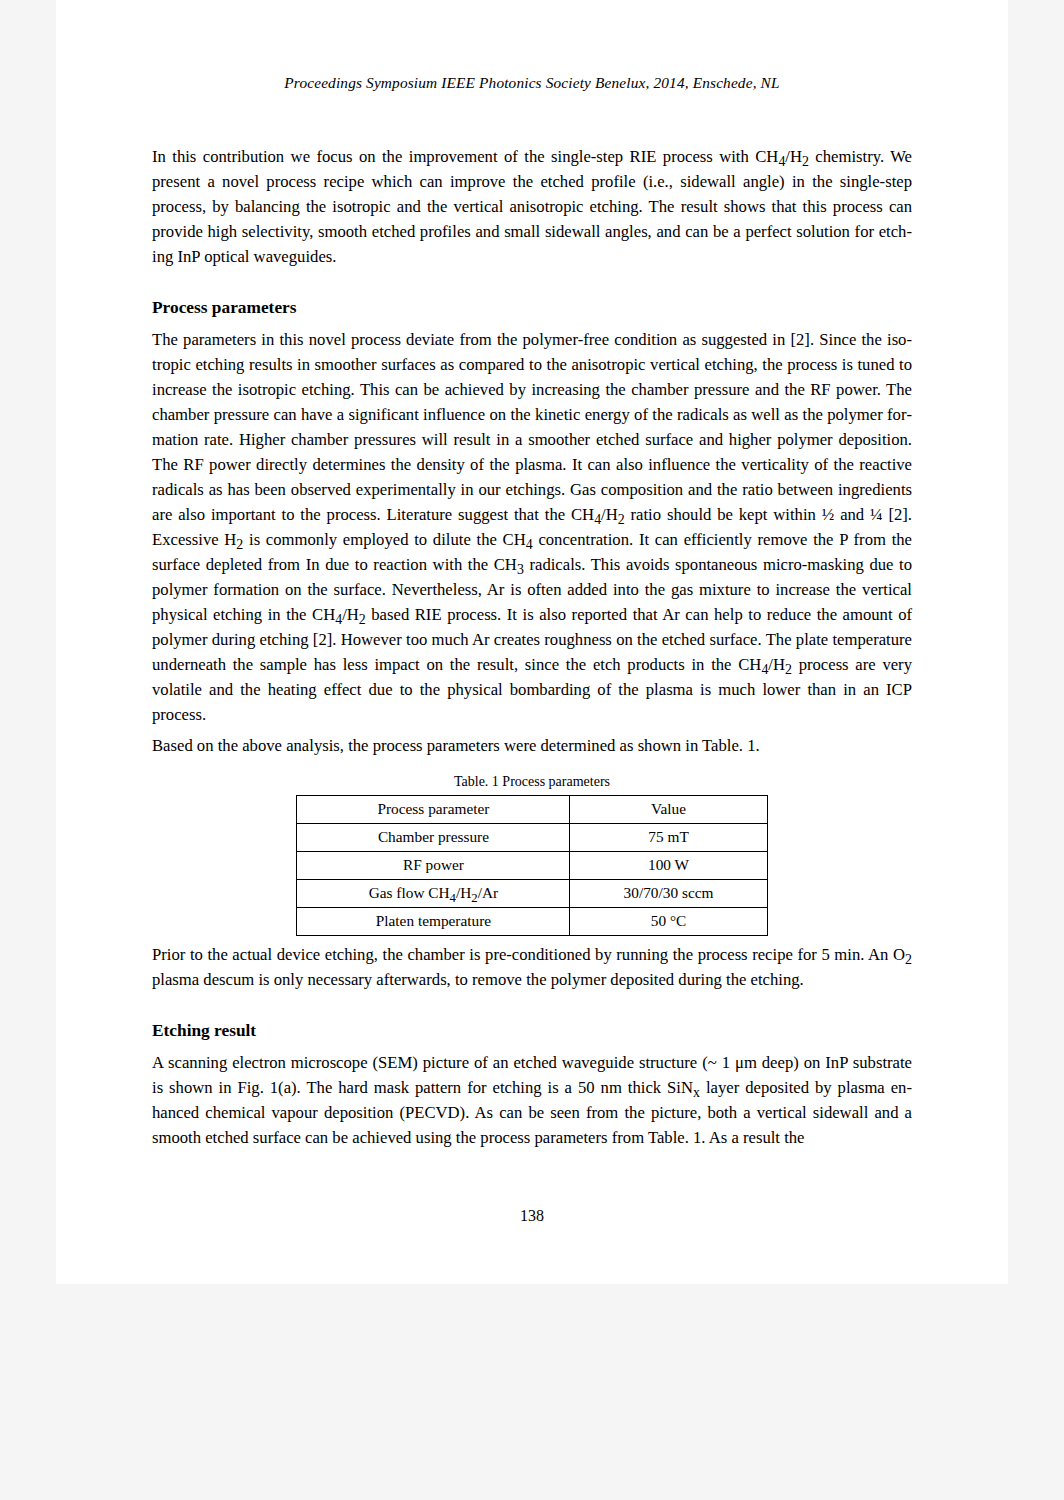Proceedings Symposium IEEE Photonics Society Benelux, 2014, Enschede, NL
In this contribution we focus on the improvement of the single-step RIE process with CH4/H2 chemistry. We present a novel process recipe which can improve the etched profile (i.e., sidewall angle) in the single-step process, by balancing the isotropic and the vertical anisotropic etching. The result shows that this process can provide high selectivity, smooth etched profiles and small sidewall angles, and can be a perfect solution for etching InP optical waveguides.
Process parameters
The parameters in this novel process deviate from the polymer-free condition as suggested in [2]. Since the isotropic etching results in smoother surfaces as compared to the anisotropic vertical etching, the process is tuned to increase the isotropic etching. This can be achieved by increasing the chamber pressure and the RF power. The chamber pressure can have a significant influence on the kinetic energy of the radicals as well as the polymer formation rate. Higher chamber pressures will result in a smoother etched surface and higher polymer deposition. The RF power directly determines the density of the plasma. It can also influence the verticality of the reactive radicals as has been observed experimentally in our etchings. Gas composition and the ratio between ingredients are also important to the process. Literature suggest that the CH4/H2 ratio should be kept within ½ and ¼ [2]. Excessive H2 is commonly employed to dilute the CH4 concentration. It can efficiently remove the P from the surface depleted from In due to reaction with the CH3 radicals. This avoids spontaneous micro-masking due to polymer formation on the surface. Nevertheless, Ar is often added into the gas mixture to increase the vertical physical etching in the CH4/H2 based RIE process. It is also reported that Ar can help to reduce the amount of polymer during etching [2]. However too much Ar creates roughness on the etched surface. The plate temperature underneath the sample has less impact on the result, since the etch products in the CH4/H2 process are very volatile and the heating effect due to the physical bombarding of the plasma is much lower than in an ICP process.
Based on the above analysis, the process parameters were determined as shown in Table. 1.
Table. 1 Process parameters
| Process parameter | Value |
| Chamber pressure | 75 mT |
| RF power | 100 W |
| Gas flow CH 4 /H 2 /Ar | 30/70/30 sccm |
| Platen temperature | 50 °C |
Prior to the actual device etching, the chamber is pre-conditioned by running the process recipe for 5 min. An O2 plasma descum is only necessary afterwards, to remove the polymer deposited during the etching.
Etching result
A scanning electron microscope (SEM) picture of an etched waveguide structure (~ 1 μm deep) on InP substrate is shown in Fig. 1(a). The hard mask pattern for etching is a 50 nm thick SiNx layer deposited by plasma enhanced chemical vapour deposition (PECVD). As can be seen from the picture, both a vertical sidewall and a smooth etched surface can be achieved using the process parameters from Table. 1. As a result the
138